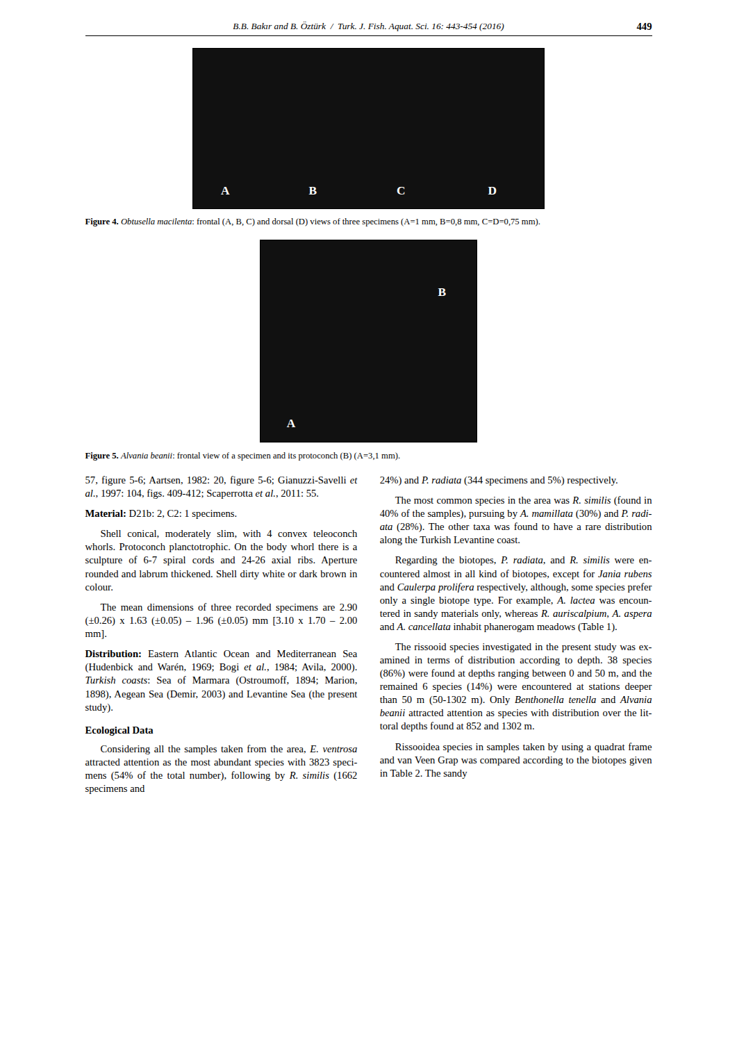B.B. Bakır and B. Öztürk / Turk. J. Fish. Aquat. Sci. 16: 443-454 (2016) 449
A B C D
Figure 4. Obtusella macilenta: frontal (A, B, C) and dorsal (D) views of three specimens (A=1 mm, B=0,8 mm, C=D=0,75 mm).
A B
Figure 5. Alvania beanii: frontal view of a specimen and its protoconch (B) (A=3,1 mm).
57, figure 5-6; Aartsen, 1982: 20, figure 5-6; Gianuzzi-Savelli et al., 1997: 104, figs. 409-412; Scaperrotta et al., 2011: 55.
Material: D21b: 2, C2: 1 specimens.
Shell conical, moderately slim, with 4 convex teleoconch whorls. Protoconch planctotrophic. On the body whorl there is a sculpture of 6-7 spiral cords and 24-26 axial ribs. Aperture rounded and labrum thickened. Shell dirty white or dark brown in colour.
The mean dimensions of three recorded specimens are 2.90 (±0.26) x 1.63 (±0.05) – 1.96 (±0.05) mm [3.10 x 1.70 – 2.00 mm].
Distribution: Eastern Atlantic Ocean and Mediterranean Sea (Hudenbick and Warén, 1969; Bogi et al., 1984; Avila, 2000). Turkish coasts: Sea of Marmara (Ostroumoff, 1894; Marion, 1898), Aegean Sea (Demir, 2003) and Levantine Sea (the present study).
Ecological Data
Considering all the samples taken from the area, E. ventrosa attracted attention as the most abundant species with 3823 specimens (54% of the total number), following by R. similis (1662 specimens and
24%) and P. radiata (344 specimens and 5%) respectively.
The most common species in the area was R. similis (found in 40% of the samples), pursuing by A. mamillata (30%) and P. radiata (28%). The other taxa was found to have a rare distribution along the Turkish Levantine coast.
Regarding the biotopes, P. radiata, and R. similis were encountered almost in all kind of biotopes, except for Jania rubens and Caulerpa prolifera respectively, although, some species prefer only a single biotope type. For example, A. lactea was encountered in sandy materials only, whereas R. auriscalpium, A. aspera and A. cancellata inhabit phanerogam meadows (Table 1).
The rissooid species investigated in the present study was examined in terms of distribution according to depth. 38 species (86%) were found at depths ranging between 0 and 50 m, and the remained 6 species (14%) were encountered at stations deeper than 50 m (50-1302 m). Only Benthonella tenella and Alvania beanii attracted attention as species with distribution over the littoral depths found at 852 and 1302 m.
Rissooidea species in samples taken by using a quadrat frame and van Veen Grap was compared according to the biotopes given in Table 2. The sandy